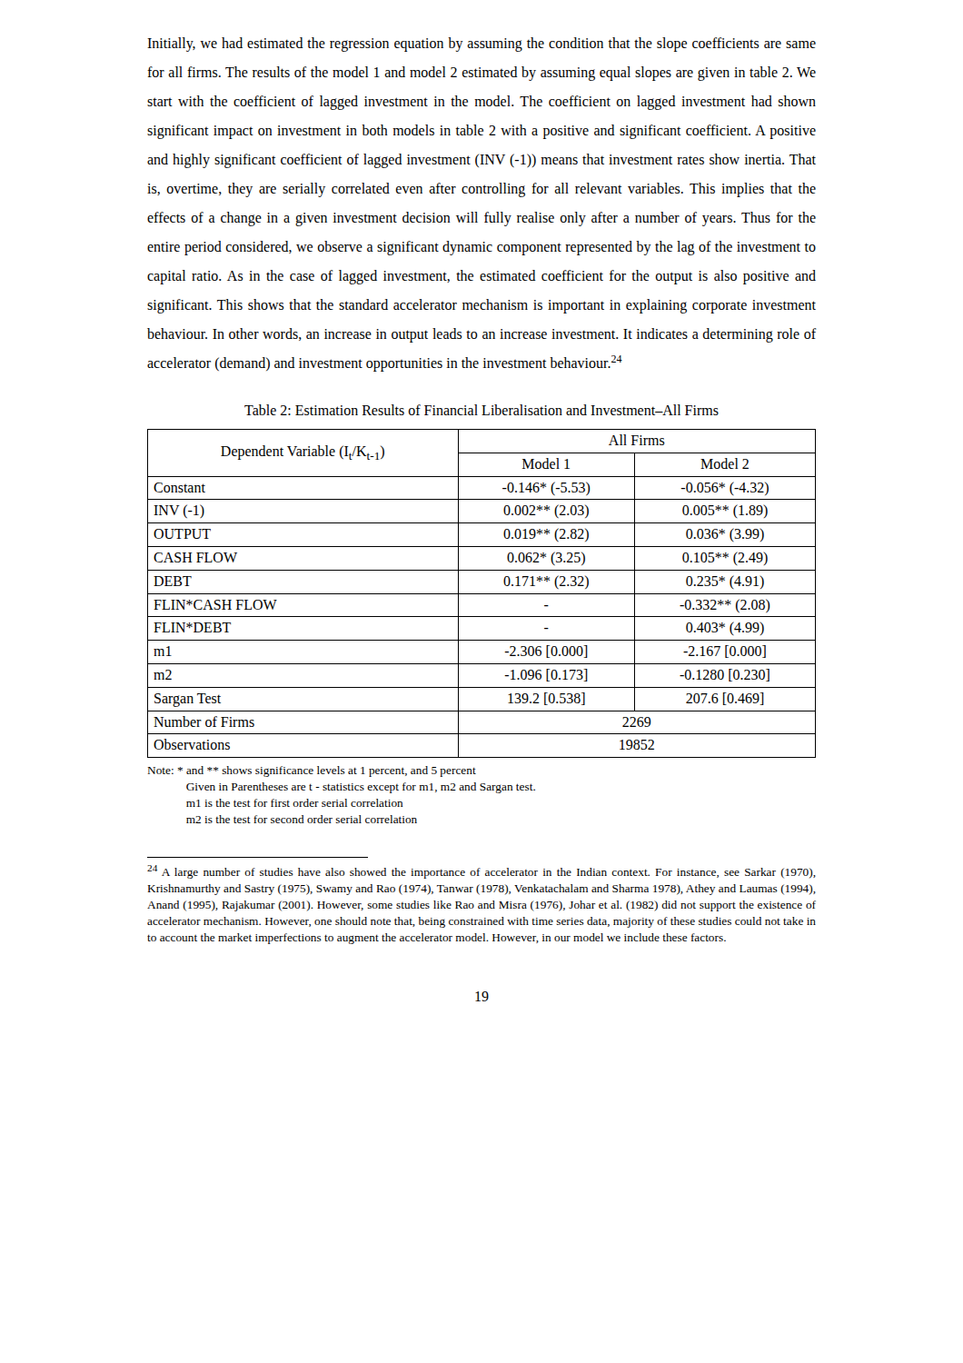Initially, we had estimated the regression equation by assuming the condition that the slope coefficients are same for all firms. The results of the model 1 and model 2 estimated by assuming equal slopes are given in table 2. We start with the coefficient of lagged investment in the model. The coefficient on lagged investment had shown significant impact on investment in both models in table 2 with a positive and significant coefficient. A positive and highly significant coefficient of lagged investment (INV (-1)) means that investment rates show inertia. That is, overtime, they are serially correlated even after controlling for all relevant variables. This implies that the effects of a change in a given investment decision will fully realise only after a number of years. Thus for the entire period considered, we observe a significant dynamic component represented by the lag of the investment to capital ratio. As in the case of lagged investment, the estimated coefficient for the output is also positive and significant. This shows that the standard accelerator mechanism is important in explaining corporate investment behaviour. In other words, an increase in output leads to an increase investment. It indicates a determining role of accelerator (demand) and investment opportunities in the investment behaviour.24
Table 2: Estimation Results of Financial Liberalisation and Investment–All Firms
| Dependent Variable (I t /K t-1 ) | All Firms |
| --- | --- |
| Model 1 | Model 2 |
| Constant | -0.146* (-5.53) | -0.056* (-4.32) |
| INV (-1) | 0.002** (2.03) | 0.005** (1.89) |
| OUTPUT | 0.019** (2.82) | 0.036* (3.99) |
| CASH FLOW | 0.062* (3.25) | 0.105** (2.49) |
| DEBT | 0.171** (2.32) | 0.235* (4.91) |
| FLIN*CASH FLOW | - | -0.332** (2.08) |
| FLIN*DEBT | - | 0.403* (4.99) |
| m1 | -2.306 [0.000] | -2.167 [0.000] |
| m2 | -1.096 [0.173] | -0.1280 [0.230] |
| Sargan Test | 139.2 [0.538] | 207.6 [0.469] |
| Number of Firms | 2269 |
| Observations | 19852 |
Note: * and ** shows significance levels at 1 percent, and 5 percent
Given in Parentheses are t - statistics except for m1, m2 and Sargan test.
m1 is the test for first order serial correlation
m2 is the test for second order serial correlation
24 A large number of studies have also showed the importance of accelerator in the Indian context. For instance, see Sarkar (1970), Krishnamurthy and Sastry (1975), Swamy and Rao (1974), Tanwar (1978), Venkatachalam and Sharma 1978), Athey and Laumas (1994), Anand (1995), Rajakumar (2001). However, some studies like Rao and Misra (1976), Johar et al. (1982) did not support the existence of accelerator mechanism. However, one should note that, being constrained with time series data, majority of these studies could not take in to account the market imperfections to augment the accelerator model. However, in our model we include these factors.
19